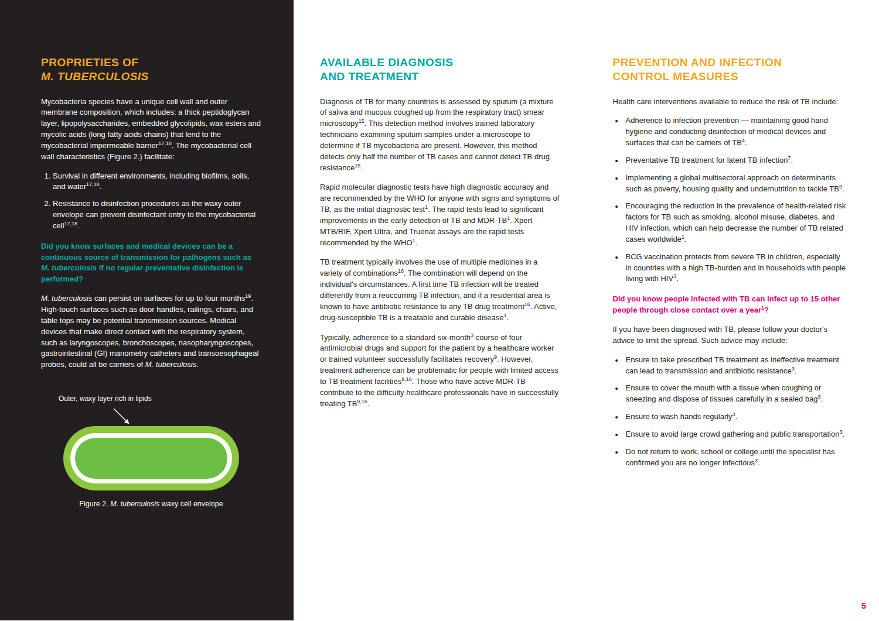PROPRIETIES OF
M. TUBERCULOSIS
Mycobacteria species have a unique cell wall and outer membrane composition, which includes: a thick peptidoglycan layer, lipopolysaccharides, embedded glycolipids, wax esters and mycolic acids (long fatty acids chains) that lend to the mycobacterial impermeable barrier17,18. The mycobacterial cell wall characteristics (Figure 2.) facilitate:
Survival in different environments, including biofilms, soils, and water17,18.
Resistance to disinfection procedures as the waxy outer envelope can prevent disinfectant entry to the mycobacterial cell17,18.
Did you know surfaces and medical devices can be a continuous source of transmission for pathogens such as M. tuberculosis if no regular preventative disinfection is performed?
M. tuberculosis can persist on surfaces for up to four months19. High-touch surfaces such as door handles, railings, chairs, and table tops may be potential transmission sources. Medical devices that make direct contact with the respiratory system, such as laryngoscopes, bronchoscopes, nasopharyngoscopes, gastrointestinal (GI) manometry catheters and transoesophageal probes, could all be carriers of M. tuberculosis.
Outer, waxy layer rich in lipids
Figure 2. M. tuberculosis waxy cell envelope
AVAILABLE DIAGNOSIS
AND TREATMENT
Diagnosis of TB for many countries is assessed by sputum (a mixture of saliva and mucous coughed up from the respiratory tract) smear microscopy15. This detection method involves trained laboratory technicians examining sputum samples under a microscope to determine if TB mycobacteria are present. However, this method detects only half the number of TB cases and cannot detect TB drug resistance15.
Rapid molecular diagnostic tests have high diagnostic accuracy and are recommended by the WHO for anyone with signs and symptoms of TB, as the initial diagnostic test1. The rapid tests lead to significant improvements in the early detection of TB and MDR-TB1. Xpert MTB/RIF, Xpert Ultra, and Truenat assays are the rapid tests recommended by the WHO1.
TB treatment typically involves the use of multiple medicines in a variety of combinations16. The combination will depend on the individual's circumstances. A first time TB infection will be treated differently from a reoccurring TB infection, and if a residential area is known to have antibiotic resistance to any TB drug treatment16. Active, drug-susceptible TB is a treatable and curable disease1.
Typically, adherence to a standard six-month3 course of four antimicrobial drugs and support for the patient by a healthcare worker or trained volunteer successfully facilitates recovery9. However, treatment adherence can be problematic for people with limited access to TB treatment facilities9,16. Those who have active MDR-TB contribute to the difficulty healthcare professionals have in successfully treating TB9,16.
PREVENTION AND INFECTION
CONTROL MEASURES
Health care interventions available to reduce the risk of TB include:
Adherence to infection prevention — maintaining good hand hygiene and conducting disinfection of medical devices and surfaces that can be carriers of TB4.
Preventative TB treatment for latent TB infection7.
Implementing a global multisectoral approach on determinants such as poverty, housing quality and undernutrition to tackle TB9.
Encouraging the reduction in the prevalence of health-related risk factors for TB such as smoking, alcohol misuse, diabetes, and HIV infection, which can help decrease the number of TB related cases worldwide1.
BCG vaccination protects from severe TB in children, especially in countries with a high TB-burden and in households with people living with HIV3.
Did you know people infected with TB can infect up to 15 other people through close contact over a year1?
If you have been diagnosed with TB, please follow your doctor's advice to limit the spread. Such advice may include:
Ensure to take prescribed TB treatment as ineffective treatment can lead to transmission and antibiotic resistance3.
Ensure to cover the mouth with a tissue when coughing or sneezing and dispose of tissues carefully in a sealed bag3.
Ensure to wash hands regularly3.
Ensure to avoid large crowd gathering and public transportation3.
Do not return to work, school or college until the specialist has confirmed you are no longer infectious3.
5